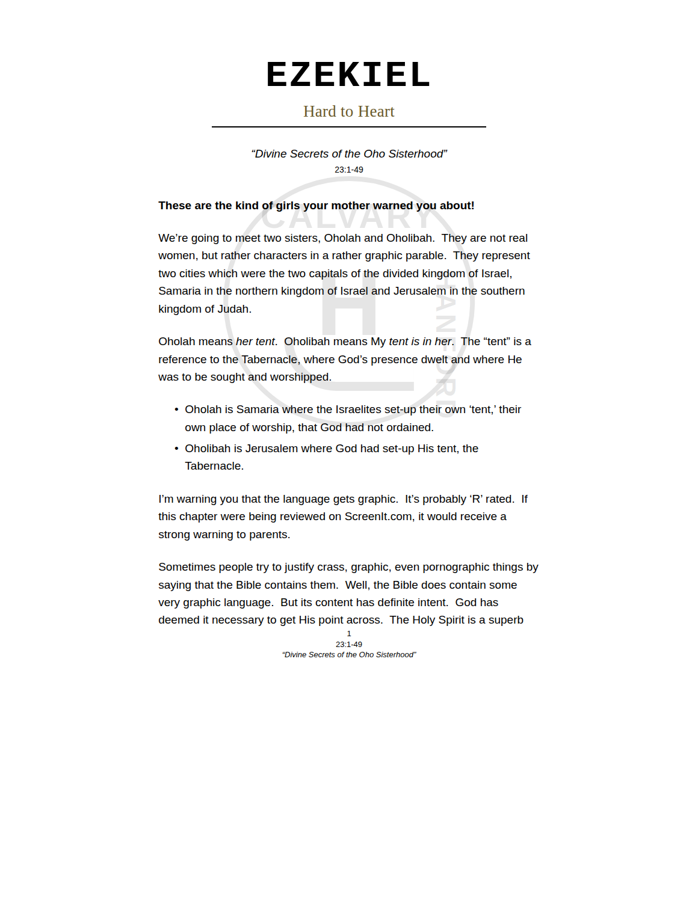CALVARY
H
HANFORD
EZEKIEL
Hard to Heart
“Divine Secrets of the Oho Sisterhood”
23:1-49
These are the kind of girls your mother warned you about!
We’re going to meet two sisters, Oholah and Oholibah. They are not real women, but rather characters in a rather graphic parable. They represent two cities which were the two capitals of the divided kingdom of Israel, Samaria in the northern kingdom of Israel and Jerusalem in the southern kingdom of Judah.
Oholah means her tent. Oholibah means My tent is in her. The “tent” is a reference to the Tabernacle, where God’s presence dwelt and where He was to be sought and worshipped.
Oholah is Samaria where the Israelites set-up their own ‘tent,’ their own place of worship, that God had not ordained.
Oholibah is Jerusalem where God had set-up His tent, the Tabernacle.
I’m warning you that the language gets graphic. It’s probably ‘R’ rated. If this chapter were being reviewed on ScreenIt.com, it would receive a strong warning to parents.
Sometimes people try to justify crass, graphic, even pornographic things by saying that the Bible contains them. Well, the Bible does contain some very graphic language. But its content has definite intent. God has deemed it necessary to get His point across. The Holy Spirit is a superb
1
23:1-49
“Divine Secrets of the Oho Sisterhood”